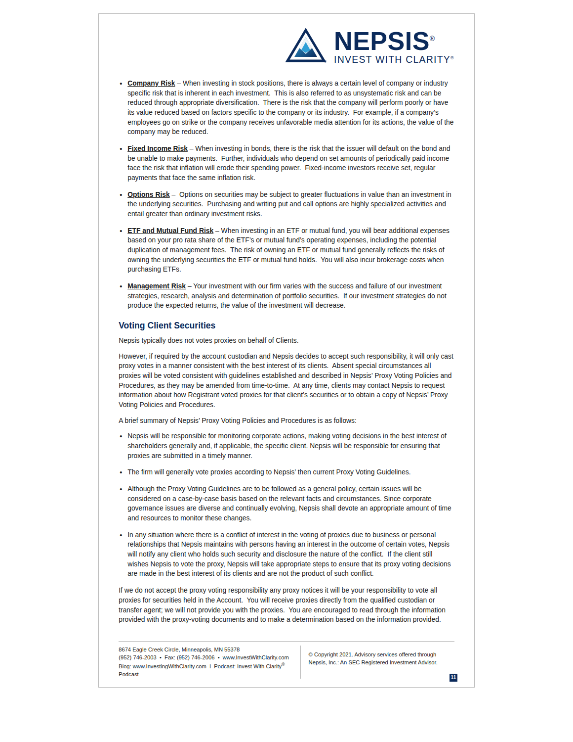®
NEPSIS®
INVEST WITH CLARITY®
Company Risk – When investing in stock positions, there is always a certain level of company or industry specific risk that is inherent in each investment. This is also referred to as unsystematic risk and can be reduced through appropriate diversification. There is the risk that the company will perform poorly or have its value reduced based on factors specific to the company or its industry. For example, if a company’s employees go on strike or the company receives unfavorable media attention for its actions, the value of the company may be reduced.
Fixed Income Risk – When investing in bonds, there is the risk that the issuer will default on the bond and be unable to make payments. Further, individuals who depend on set amounts of periodically paid income face the risk that inflation will erode their spending power. Fixed-income investors receive set, regular payments that face the same inflation risk.
Options Risk – Options on securities may be subject to greater fluctuations in value than an investment in the underlying securities. Purchasing and writing put and call options are highly specialized activities and entail greater than ordinary investment risks.
ETF and Mutual Fund Risk – When investing in an ETF or mutual fund, you will bear additional expenses based on your pro rata share of the ETF’s or mutual fund’s operating expenses, including the potential duplication of management fees. The risk of owning an ETF or mutual fund generally reflects the risks of owning the underlying securities the ETF or mutual fund holds. You will also incur brokerage costs when purchasing ETFs.
Management Risk – Your investment with our firm varies with the success and failure of our investment strategies, research, analysis and determination of portfolio securities. If our investment strategies do not produce the expected returns, the value of the investment will decrease.
Voting Client Securities
Nepsis typically does not votes proxies on behalf of Clients.
However, if required by the account custodian and Nepsis decides to accept such responsibility, it will only cast proxy votes in a manner consistent with the best interest of its clients. Absent special circumstances all proxies will be voted consistent with guidelines established and described in Nepsis’ Proxy Voting Policies and Procedures, as they may be amended from time-to-time. At any time, clients may contact Nepsis to request information about how Registrant voted proxies for that client’s securities or to obtain a copy of Nepsis’ Proxy Voting Policies and Procedures.
A brief summary of Nepsis’ Proxy Voting Policies and Procedures is as follows:
Nepsis will be responsible for monitoring corporate actions, making voting decisions in the best interest of shareholders generally and, if applicable, the specific client. Nepsis will be responsible for ensuring that proxies are submitted in a timely manner.
The firm will generally vote proxies according to Nepsis’ then current Proxy Voting Guidelines.
Although the Proxy Voting Guidelines are to be followed as a general policy, certain issues will be considered on a case-by-case basis based on the relevant facts and circumstances. Since corporate governance issues are diverse and continually evolving, Nepsis shall devote an appropriate amount of time and resources to monitor these changes.
In any situation where there is a conflict of interest in the voting of proxies due to business or personal relationships that Nepsis maintains with persons having an interest in the outcome of certain votes, Nepsis will notify any client who holds such security and disclosure the nature of the conflict. If the client still wishes Nepsis to vote the proxy, Nepsis will take appropriate steps to ensure that its proxy voting decisions are made in the best interest of its clients and are not the product of such conflict.
If we do not accept the proxy voting responsibility any proxy notices it will be your responsibility to vote all proxies for securities held in the Account. You will receive proxies directly from the qualified custodian or transfer agent; we will not provide you with the proxies. You are encouraged to read through the information provided with the proxy-voting documents and to make a determination based on the information provided.
8674 Eagle Creek Circle, Minneapolis, MN 55378
(952) 746-2003 • Fax: (952) 746-2006 • www.InvestWithClarity.com
Blog: www.InvestingWithClarity.com I Podcast: Invest With Clarity® Podcast
© Copyright 2021. Advisory services offered through
Nepsis, Inc.: An SEC Registered Investment Advisor.
11